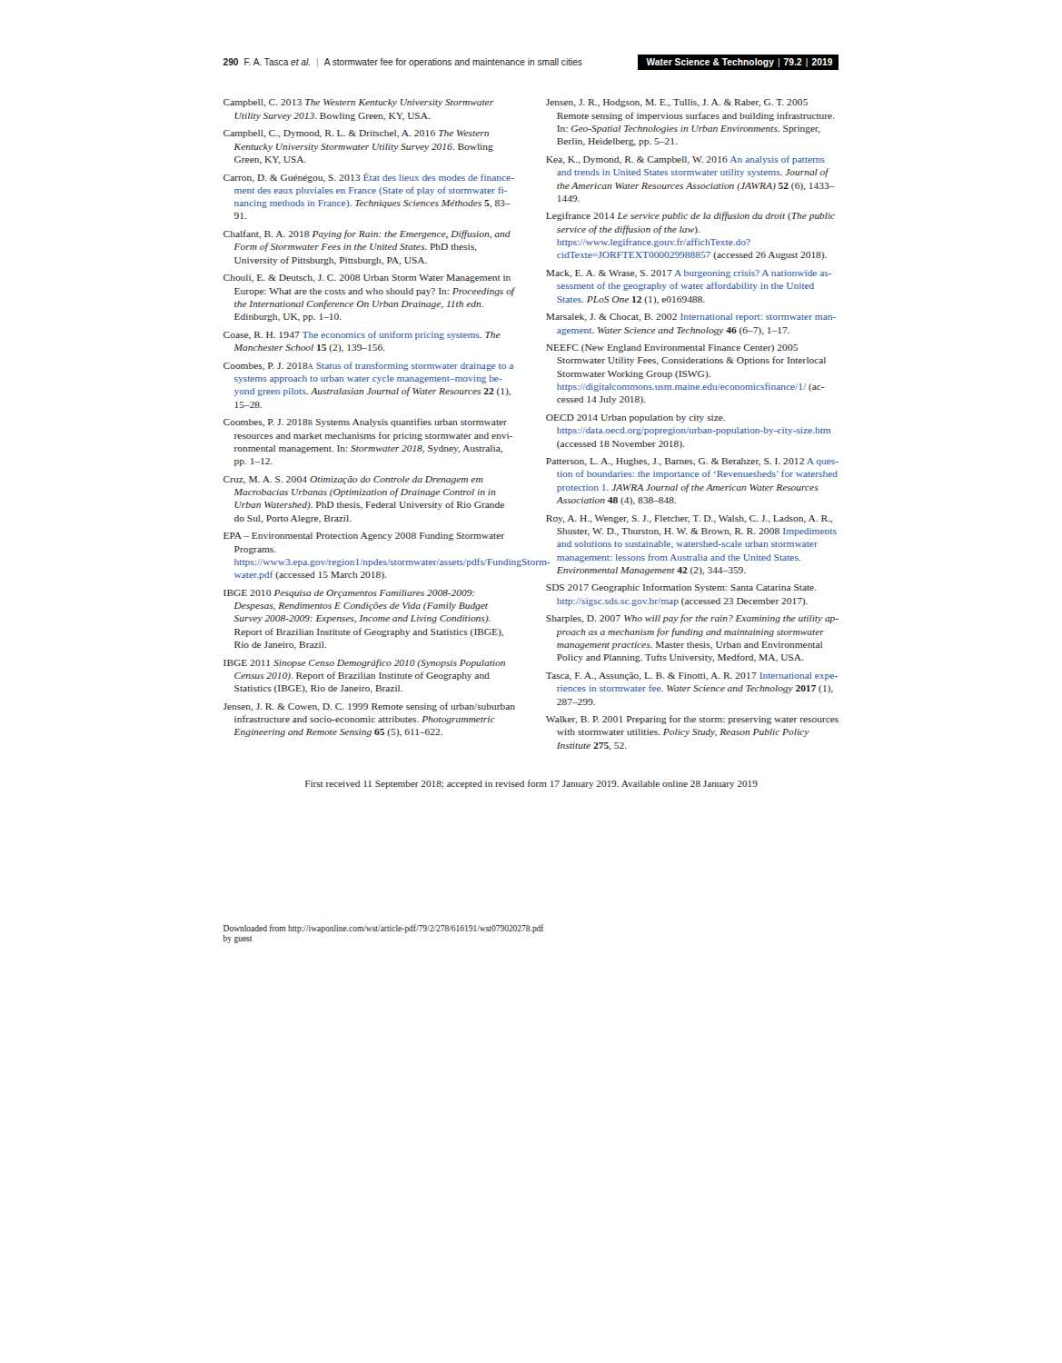290 F. A. Tasca et al. | A stormwater fee for operations and maintenance in small cities Water Science & Technology|79.2|2019
Campbell, C. 2013 The Western Kentucky University Stormwater Utility Survey 2013. Bowling Green, KY, USA.
Campbell, C., Dymond, R. L. & Dritschel, A. 2016 The Western Kentucky University Stormwater Utility Survey 2016. Bowling Green, KY, USA.
Carron, D. & Guénégou, S. 2013 État des lieux des modes de financement des eaux pluviales en France (State of play of stormwater financing methods in France). Techniques Sciences Méthodes 5, 83–91.
Chalfant, B. A. 2018 Paying for Rain: the Emergence, Diffusion, and Form of Stormwater Fees in the United States. PhD thesis, University of Pittsburgh, Pittsburgh, PA, USA.
Chouli, E. & Deutsch, J. C. 2008 Urban Storm Water Management in Europe: What are the costs and who should pay? In: Proceedings of the International Conference On Urban Drainage, 11th edn. Edinburgh, UK, pp. 1–10.
Coase, R. H. 1947 The economics of uniform pricing systems. The Manchester School 15 (2), 139–156.
Coombes, P. J. 2018a Status of transforming stormwater drainage to a systems approach to urban water cycle management–moving beyond green pilots. Australasian Journal of Water Resources 22 (1), 15–28.
Coombes, P. J. 2018b Systems Analysis quantifies urban stormwater resources and market mechanisms for pricing stormwater and environmental management. In: Stormwater 2018, Sydney, Australia, pp. 1–12.
Cruz, M. A. S. 2004 Otimização do Controle da Drenagem em Macrobacias Urbanas (Optimization of Drainage Control in in Urban Watershed). PhD thesis, Federal University of Rio Grande do Sul, Porto Alegre, Brazil.
EPA – Environmental Protection Agency 2008 Funding Stormwater Programs. https://www3.epa.gov/region1/npdes/stormwater/assets/pdfs/FundingStorm-water.pdf (accessed 15 March 2018).
IBGE 2010 Pesquisa de Orçamentos Familiares 2008-2009: Despesas, Rendimentos E Condições de Vida (Family Budget Survey 2008-2009: Expenses, Income and Living Conditions). Report of Brazilian Institute of Geography and Statistics (IBGE), Rio de Janeiro, Brazil.
IBGE 2011 Sinopse Censo Demográfico 2010 (Synopsis Population Census 2010). Report of Brazilian Institute of Geography and Statistics (IBGE), Rio de Janeiro, Brazil.
Jensen, J. R. & Cowen, D. C. 1999 Remote sensing of urban/suburban infrastructure and socio-economic attributes. Photogrammetric Engineering and Remote Sensing 65 (5), 611–622.
Jensen, J. R., Hodgson, M. E., Tullis, J. A. & Raber, G. T. 2005 Remote sensing of impervious surfaces and building infrastructure. In: Geo-Spatial Technologies in Urban Environments. Springer, Berlin, Heidelberg, pp. 5–21.
Kea, K., Dymond, R. & Campbell, W. 2016 An analysis of patterns and trends in United States stormwater utility systems. Journal of the American Water Resources Association (JAWRA) 52 (6), 1433–1449.
Legifrance 2014 Le service public de la diffusion du droit (The public service of the diffusion of the law). https://www.legifrance.gouv.fr/affichTexte.do?cidTexte=JORFTEXT000029988857 (accessed 26 August 2018).
Mack, E. A. & Wrase, S. 2017 A burgeoning crisis? A nationwide assessment of the geography of water affordability in the United States. PLoS One 12 (1), e0169488.
Marsalek, J. & Chocat, B. 2002 International report: stormwater management. Water Science and Technology 46 (6–7), 1–17.
NEEFC (New England Environmental Finance Center) 2005 Stormwater Utility Fees, Considerations & Options for Interlocal Stormwater Working Group (ISWG). https://digitalcommons.usm.maine.edu/economicsfinance/1/ (accessed 14 July 2018).
OECD 2014 Urban population by city size. https://data.oecd.org/popregion/urban-population-by-city-size.htm (accessed 18 November 2018).
Patterson, L. A., Hughes, J., Barnes, G. & Berahzer, S. I. 2012 A question of boundaries: the importance of ‘Revenuesheds’ for watershed protection 1. JAWRA Journal of the American Water Resources Association 48 (4), 838–848.
Roy, A. H., Wenger, S. J., Fletcher, T. D., Walsh, C. J., Ladson, A. R., Shuster, W. D., Thurston, H. W. & Brown, R. R. 2008 Impediments and solutions to sustainable, watershed-scale urban stormwater management: lessons from Australia and the United States. Environmental Management 42 (2), 344–359.
SDS 2017 Geographic Information System: Santa Catarina State. http://sigsc.sds.sc.gov.br/map (accessed 23 December 2017).
Sharples, D. 2007 Who will pay for the rain? Examining the utility approach as a mechanism for funding and maintaining stormwater management practices. Master thesis, Urban and Environmental Policy and Planning. Tufts University, Medford, MA, USA.
Tasca, F. A., Assunção, L. B. & Finotti, A. R. 2017 International experiences in stormwater fee. Water Science and Technology 2017 (1), 287–299.
Walker, B. P. 2001 Preparing for the storm: preserving water resources with stormwater utilities. Policy Study, Reason Public Policy Institute 275, 52.
First received 11 September 2018; accepted in revised form 17 January 2019. Available online 28 January 2019
Downloaded from http://iwaponline.com/wst/article-pdf/79/2/278/616191/wst079020278.pdf
by guest